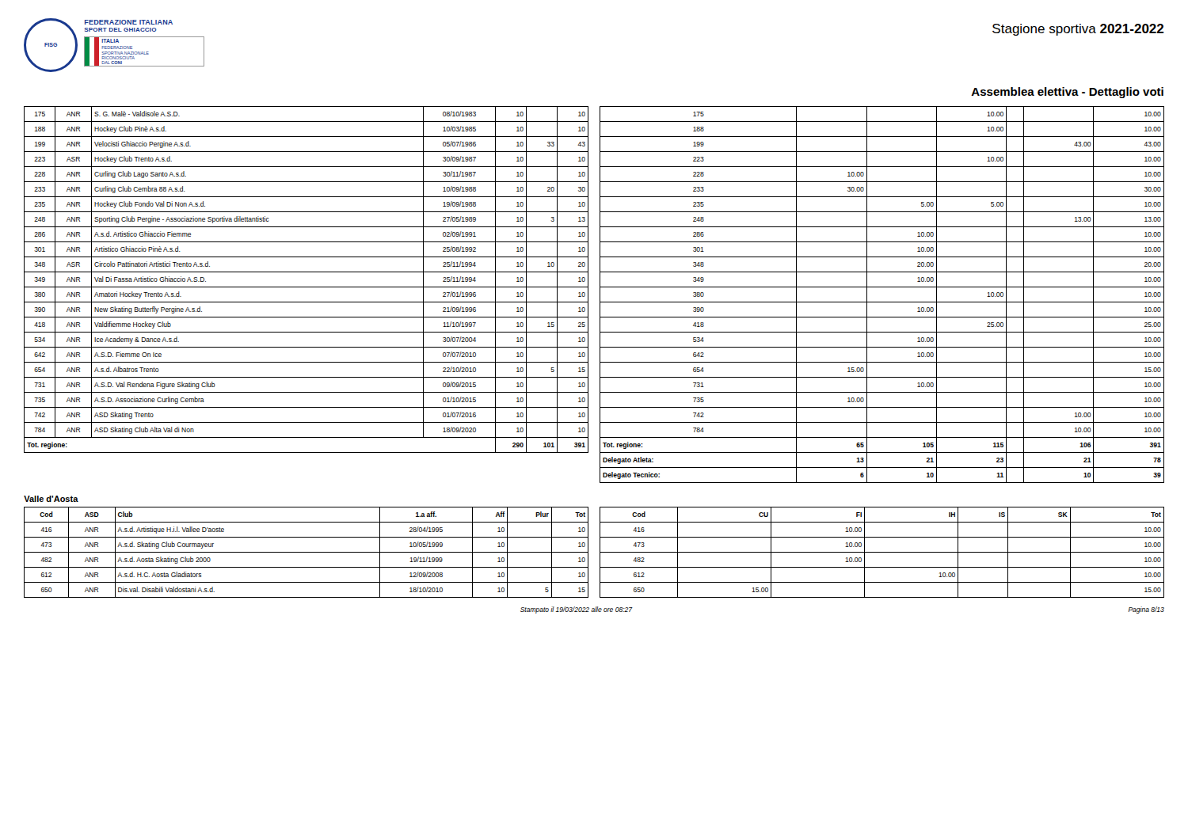FISG
FEDERAZIONE ITALIANA
SPORT DEL GHIACCIO
ITALIA
FEDERAZIONE
SPORTIVA NAZIONALE
RICONOSCIUTA
DAL CONI
Stagione sportiva 2021-2022
Assemblea elettiva - Dettaglio voti
| 175 | ANR | S. G. Malè - Valdisole A.S.D. | 08/10/1983 | 10 | | 10 |
| 188 | ANR | Hockey Club Pinè A.s.d. | 10/03/1985 | 10 | | 10 |
| 199 | ANR | Velocisti Ghiaccio Pergine A.s.d. | 05/07/1986 | 10 | 33 | 43 |
| 223 | ASR | Hockey Club Trento A.s.d. | 30/09/1987 | 10 | | 10 |
| 228 | ANR | Curling Club Lago Santo A.s.d. | 30/11/1987 | 10 | | 10 |
| 233 | ANR | Curling Club Cembra 88 A.s.d. | 10/09/1988 | 10 | 20 | 30 |
| 235 | ANR | Hockey Club Fondo Val Di Non A.s.d. | 19/09/1988 | 10 | | 10 |
| 248 | ANR | Sporting Club Pergine - Associazione Sportiva dilettantistic | 27/05/1989 | 10 | 3 | 13 |
| 286 | ANR | A.s.d. Artistico Ghiaccio Fiemme | 02/09/1991 | 10 | | 10 |
| 301 | ANR | Artistico Ghiaccio Pinè A.s.d. | 25/08/1992 | 10 | | 10 |
| 348 | ASR | Circolo Pattinatori Artistici Trento A.s.d. | 25/11/1994 | 10 | 10 | 20 |
| 349 | ANR | Val Di Fassa Artistico Ghiaccio A.S.D. | 25/11/1994 | 10 | | 10 |
| 380 | ANR | Amatori Hockey Trento A.s.d. | 27/01/1996 | 10 | | 10 |
| 390 | ANR | New Skating Butterfly Pergine A.s.d. | 21/09/1996 | 10 | | 10 |
| 418 | ANR | Valdifiemme Hockey Club | 11/10/1997 | 10 | 15 | 25 |
| 534 | ANR | Ice Academy & Dance A.s.d. | 30/07/2004 | 10 | | 10 |
| 642 | ANR | A.S.D. Fiemme On Ice | 07/07/2010 | 10 | | 10 |
| 654 | ANR | A.s.d. Albatros Trento | 22/10/2010 | 10 | 5 | 15 |
| 731 | ANR | A.S.D. Val Rendena Figure Skating Club | 09/09/2015 | 10 | | 10 |
| 735 | ANR | A.S.D. Associazione Curling Cembra | 01/10/2015 | 10 | | 10 |
| 742 | ANR | ASD Skating Trento | 01/07/2016 | 10 | | 10 |
| 784 | ANR | ASD Skating Club Alta Val di Non | 18/09/2020 | 10 | | 10 |
| Tot. regione: | 290 | 101 | 391 |
| 175 | | | 10.00 | | | 10.00 |
| 188 | | | 10.00 | | | 10.00 |
| 199 | | | | | 43.00 | 43.00 |
| 223 | | | 10.00 | | | 10.00 |
| 228 | 10.00 | | | | | 10.00 |
| 233 | 30.00 | | | | | 30.00 |
| 235 | | 5.00 | 5.00 | | | 10.00 |
| 248 | | | | | 13.00 | 13.00 |
| 286 | | 10.00 | | | | 10.00 |
| 301 | | 10.00 | | | | 10.00 |
| 348 | | 20.00 | | | | 20.00 |
| 349 | | 10.00 | | | | 10.00 |
| 380 | | | 10.00 | | | 10.00 |
| 390 | | 10.00 | | | | 10.00 |
| 418 | | | 25.00 | | | 25.00 |
| 534 | | 10.00 | | | | 10.00 |
| 642 | | 10.00 | | | | 10.00 |
| 654 | 15.00 | | | | | 15.00 |
| 731 | | 10.00 | | | | 10.00 |
| 735 | 10.00 | | | | | 10.00 |
| 742 | | | | | 10.00 | 10.00 |
| 784 | | | | | 10.00 | 10.00 |
| Tot. regione: | 65 | 105 | 115 | | 106 | 391 |
| Delegato Atleta: | 13 | 21 | 23 | | 21 | 78 |
| Delegato Tecnico: | 6 | 10 | 11 | | 10 | 39 |
Valle d'Aosta
| Cod | ASD | Club | 1.a aff. | Aff | Plur | Tot |
| --- | --- | --- | --- | --- | --- | --- |
| 416 | ANR | A.s.d. Artistique H.i.l. Vallee D'aoste | 28/04/1995 | 10 | | 10 |
| 473 | ANR | A.s.d. Skating Club Courmayeur | 10/05/1999 | 10 | | 10 |
| 482 | ANR | A.s.d. Aosta Skating Club 2000 | 19/11/1999 | 10 | | 10 |
| 612 | ANR | A.s.d. H.C. Aosta Gladiators | 12/09/2008 | 10 | | 10 |
| 650 | ANR | Dis.val. Disabili Valdostani A.s.d. | 18/10/2010 | 10 | 5 | 15 |
| Cod | CU | FI | IH | IS | SK | Tot |
| --- | --- | --- | --- | --- | --- | --- |
| 416 | | 10.00 | | | | 10.00 |
| 473 | | 10.00 | | | | 10.00 |
| 482 | | 10.00 | | | | 10.00 |
| 612 | | | 10.00 | | | 10.00 |
| 650 | 15.00 | | | | | 15.00 |
Stampato il 19/03/2022 alle ore 08:27
Pagina 8/13